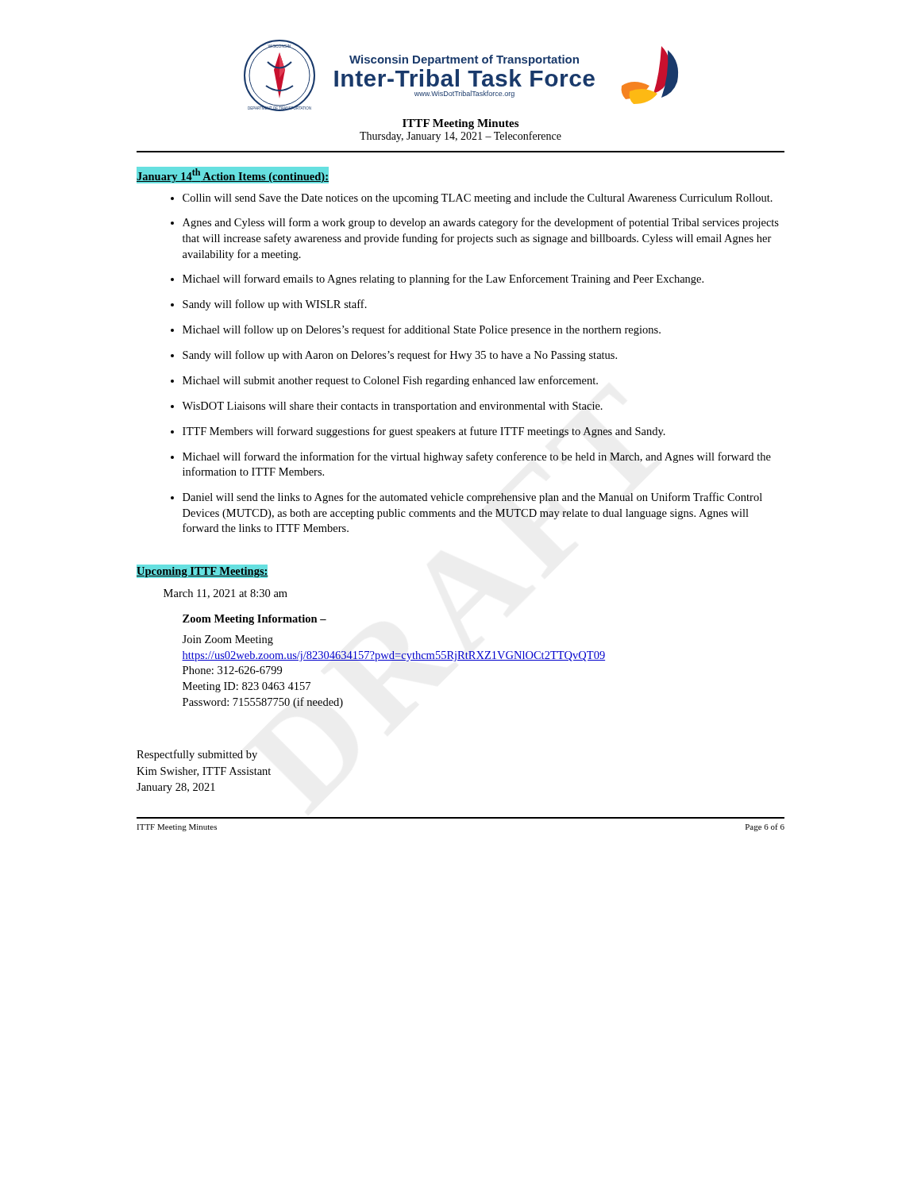DRAFT
Wisconsin Department of Transportation seal WISCONSIN DEPARTMENT OF TRANSPORTATION
Wisconsin Department of Transportation
Inter-Tribal Task Force
www.WisDotTribalTaskforce.org
Inter-Tribal Task Force feather emblem
ITTF Meeting Minutes
Thursday, January 14, 2021 – Teleconference
January 14th Action Items (continued):
Collin will send Save the Date notices on the upcoming TLAC meeting and include the Cultural Awareness Curriculum Rollout.
Agnes and Cyless will form a work group to develop an awards category for the development of potential Tribal services projects that will increase safety awareness and provide funding for projects such as signage and billboards. Cyless will email Agnes her availability for a meeting.
Michael will forward emails to Agnes relating to planning for the Law Enforcement Training and Peer Exchange.
Sandy will follow up with WISLR staff.
Michael will follow up on Delores’s request for additional State Police presence in the northern regions.
Sandy will follow up with Aaron on Delores’s request for Hwy 35 to have a No Passing status.
Michael will submit another request to Colonel Fish regarding enhanced law enforcement.
WisDOT Liaisons will share their contacts in transportation and environmental with Stacie.
ITTF Members will forward suggestions for guest speakers at future ITTF meetings to Agnes and Sandy.
Michael will forward the information for the virtual highway safety conference to be held in March, and Agnes will forward the information to ITTF Members.
Daniel will send the links to Agnes for the automated vehicle comprehensive plan and the Manual on Uniform Traffic Control Devices (MUTCD), as both are accepting public comments and the MUTCD may relate to dual language signs. Agnes will forward the links to ITTF Members.
Upcoming ITTF Meetings:
March 11, 2021 at 8:30 am
Zoom Meeting Information –
Join Zoom Meeting
https://us02web.zoom.us/j/82304634157?pwd=cythcm55RjRtRXZ1VGNlOCt2TTQvQT09
Phone: 312-626-6799
Meeting ID: 823 0463 4157
Password: 7155587750 (if needed)
Respectfully submitted by
Kim Swisher, ITTF Assistant
January 28, 2021
ITTF Meeting Minutes Page 6 of 6